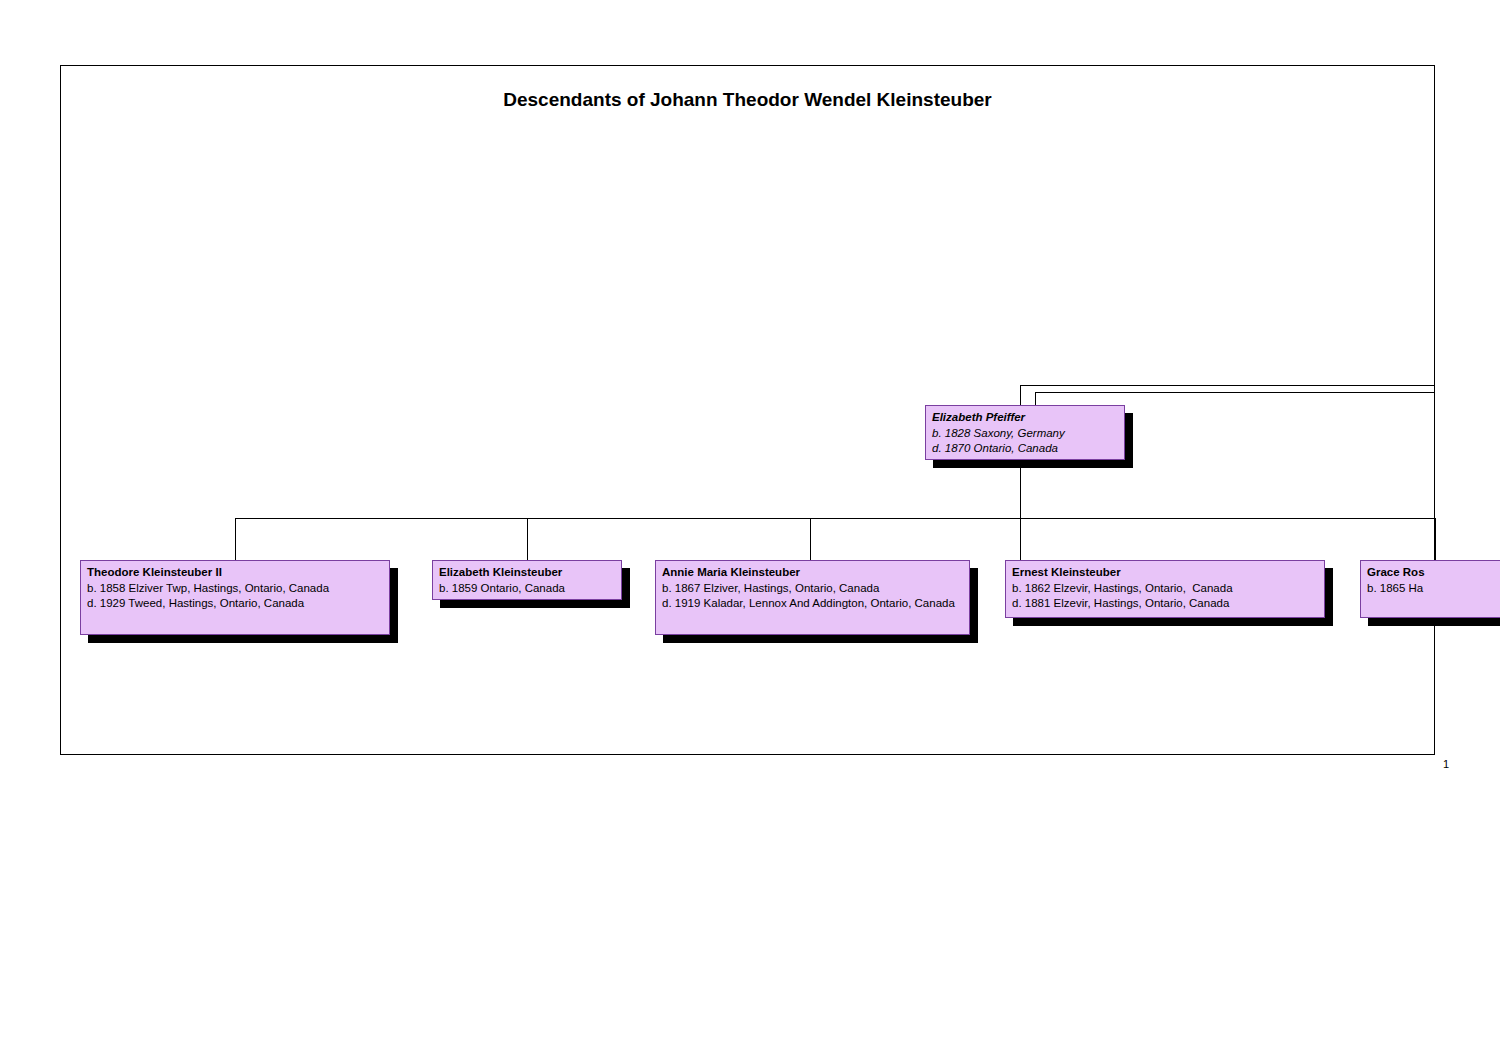Descendants of Johann Theodor Wendel Kleinsteuber
Elizabeth Pfeiffer
b. 1828 Saxony, Germany
d. 1870 Ontario, Canada
Theodore Kleinsteuber II
b. 1858 Elziver Twp, Hastings, Ontario, Canada
d. 1929 Tweed, Hastings, Ontario, Canada
Elizabeth Kleinsteuber
b. 1859 Ontario, Canada
Annie Maria Kleinsteuber
b. 1867 Elziver, Hastings, Ontario, Canada
d. 1919 Kaladar, Lennox And Addington, Ontario, Canada
Ernest Kleinsteuber
b. 1862 Elzevir, Hastings, Ontario, Canada
d. 1881 Elzevir, Hastings, Ontario, Canada
Grace Ros
b. 1865 Ha
1